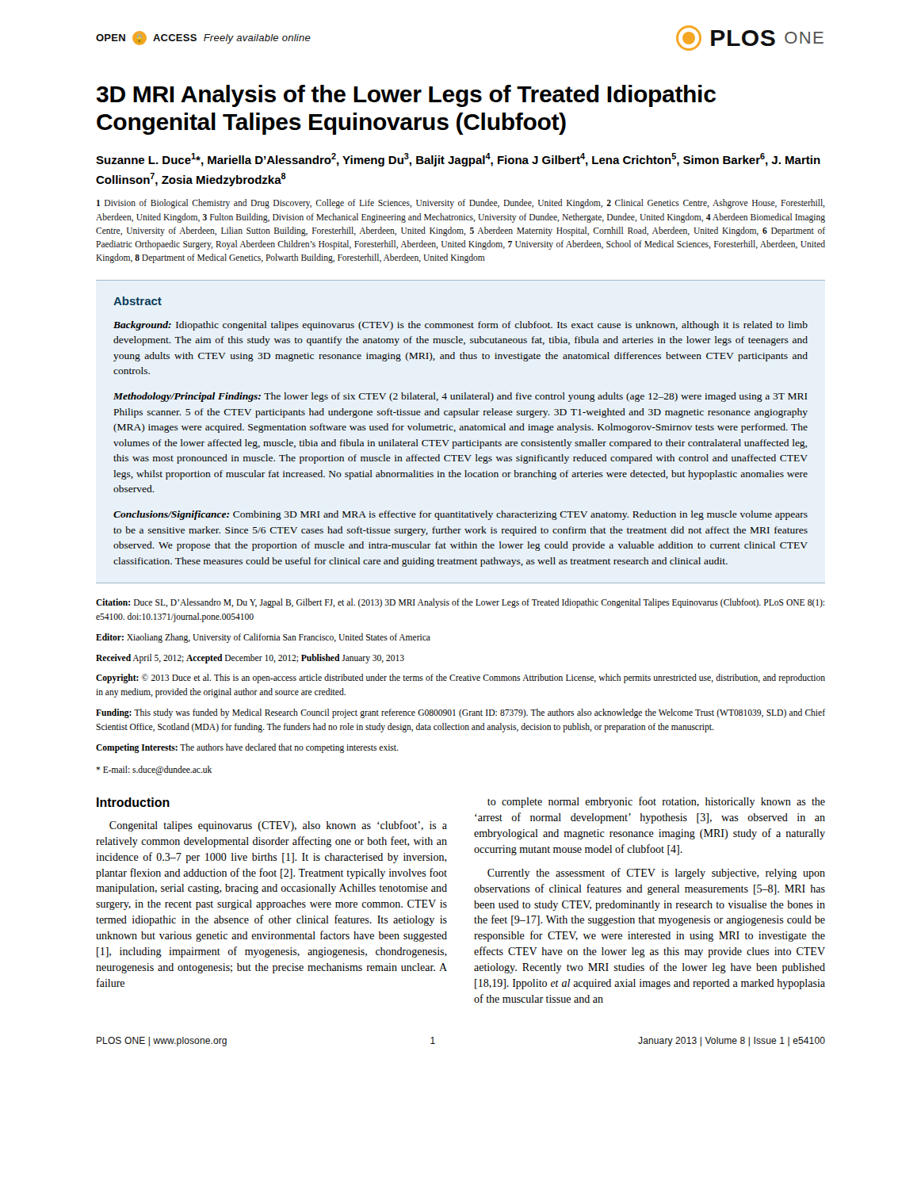OPEN 🔒 ACCESS Freely available online
PLOS ONE
3D MRI Analysis of the Lower Legs of Treated Idiopathic Congenital Talipes Equinovarus (Clubfoot)
Suzanne L. Duce1*, Mariella D’Alessandro2, Yimeng Du3, Baljit Jagpal4, Fiona J Gilbert4, Lena Crichton5, Simon Barker6, J. Martin Collinson7, Zosia Miedzybrodzka8
1 Division of Biological Chemistry and Drug Discovery, College of Life Sciences, University of Dundee, Dundee, United Kingdom, 2 Clinical Genetics Centre, Ashgrove House, Foresterhill, Aberdeen, United Kingdom, 3 Fulton Building, Division of Mechanical Engineering and Mechatronics, University of Dundee, Nethergate, Dundee, United Kingdom, 4 Aberdeen Biomedical Imaging Centre, University of Aberdeen, Lilian Sutton Building, Foresterhill, Aberdeen, United Kingdom, 5 Aberdeen Maternity Hospital, Cornhill Road, Aberdeen, United Kingdom, 6 Department of Paediatric Orthopaedic Surgery, Royal Aberdeen Children’s Hospital, Foresterhill, Aberdeen, United Kingdom, 7 University of Aberdeen, School of Medical Sciences, Foresterhill, Aberdeen, United Kingdom, 8 Department of Medical Genetics, Polwarth Building, Foresterhill, Aberdeen, United Kingdom
Abstract
Background: Idiopathic congenital talipes equinovarus (CTEV) is the commonest form of clubfoot. Its exact cause is unknown, although it is related to limb development. The aim of this study was to quantify the anatomy of the muscle, subcutaneous fat, tibia, fibula and arteries in the lower legs of teenagers and young adults with CTEV using 3D magnetic resonance imaging (MRI), and thus to investigate the anatomical differences between CTEV participants and controls.
Methodology/Principal Findings: The lower legs of six CTEV (2 bilateral, 4 unilateral) and five control young adults (age 12–28) were imaged using a 3T MRI Philips scanner. 5 of the CTEV participants had undergone soft-tissue and capsular release surgery. 3D T1-weighted and 3D magnetic resonance angiography (MRA) images were acquired. Segmentation software was used for volumetric, anatomical and image analysis. Kolmogorov-Smirnov tests were performed. The volumes of the lower affected leg, muscle, tibia and fibula in unilateral CTEV participants are consistently smaller compared to their contralateral unaffected leg, this was most pronounced in muscle. The proportion of muscle in affected CTEV legs was significantly reduced compared with control and unaffected CTEV legs, whilst proportion of muscular fat increased. No spatial abnormalities in the location or branching of arteries were detected, but hypoplastic anomalies were observed.
Conclusions/Significance: Combining 3D MRI and MRA is effective for quantitatively characterizing CTEV anatomy. Reduction in leg muscle volume appears to be a sensitive marker. Since 5/6 CTEV cases had soft-tissue surgery, further work is required to confirm that the treatment did not affect the MRI features observed. We propose that the proportion of muscle and intra-muscular fat within the lower leg could provide a valuable addition to current clinical CTEV classification. These measures could be useful for clinical care and guiding treatment pathways, as well as treatment research and clinical audit.
Citation: Duce SL, D’Alessandro M, Du Y, Jagpal B, Gilbert FJ, et al. (2013) 3D MRI Analysis of the Lower Legs of Treated Idiopathic Congenital Talipes Equinovarus (Clubfoot). PLoS ONE 8(1): e54100. doi:10.1371/journal.pone.0054100
Editor: Xiaoliang Zhang, University of California San Francisco, United States of America
Received April 5, 2012; Accepted December 10, 2012; Published January 30, 2013
Copyright: © 2013 Duce et al. This is an open-access article distributed under the terms of the Creative Commons Attribution License, which permits unrestricted use, distribution, and reproduction in any medium, provided the original author and source are credited.
Funding: This study was funded by Medical Research Council project grant reference G0800901 (Grant ID: 87379). The authors also acknowledge the Welcome Trust (WT081039, SLD) and Chief Scientist Office, Scotland (MDA) for funding. The funders had no role in study design, data collection and analysis, decision to publish, or preparation of the manuscript.
Competing Interests: The authors have declared that no competing interests exist.
* E-mail: s.duce@dundee.ac.uk
Introduction
Congenital talipes equinovarus (CTEV), also known as ‘clubfoot’, is a relatively common developmental disorder affecting one or both feet, with an incidence of 0.3–7 per 1000 live births [1]. It is characterised by inversion, plantar flexion and adduction of the foot [2]. Treatment typically involves foot manipulation, serial casting, bracing and occasionally Achilles tenotomise and surgery, in the recent past surgical approaches were more common. CTEV is termed idiopathic in the absence of other clinical features. Its aetiology is unknown but various genetic and environmental factors have been suggested [1], including impairment of myogenesis, angiogenesis, chondrogenesis, neurogenesis and ontogenesis; but the precise mechanisms remain unclear. A failure
to complete normal embryonic foot rotation, historically known as the ‘arrest of normal development’ hypothesis [3], was observed in an embryological and magnetic resonance imaging (MRI) study of a naturally occurring mutant mouse model of clubfoot [4].
Currently the assessment of CTEV is largely subjective, relying upon observations of clinical features and general measurements [5–8]. MRI has been used to study CTEV, predominantly in research to visualise the bones in the feet [9–17]. With the suggestion that myogenesis or angiogenesis could be responsible for CTEV, we were interested in using MRI to investigate the effects CTEV have on the lower leg as this may provide clues into CTEV aetiology. Recently two MRI studies of the lower leg have been published [18,19]. Ippolito et al acquired axial images and reported a marked hypoplasia of the muscular tissue and an
PLOS ONE | www.plosone.org
1
January 2013 | Volume 8 | Issue 1 | e54100